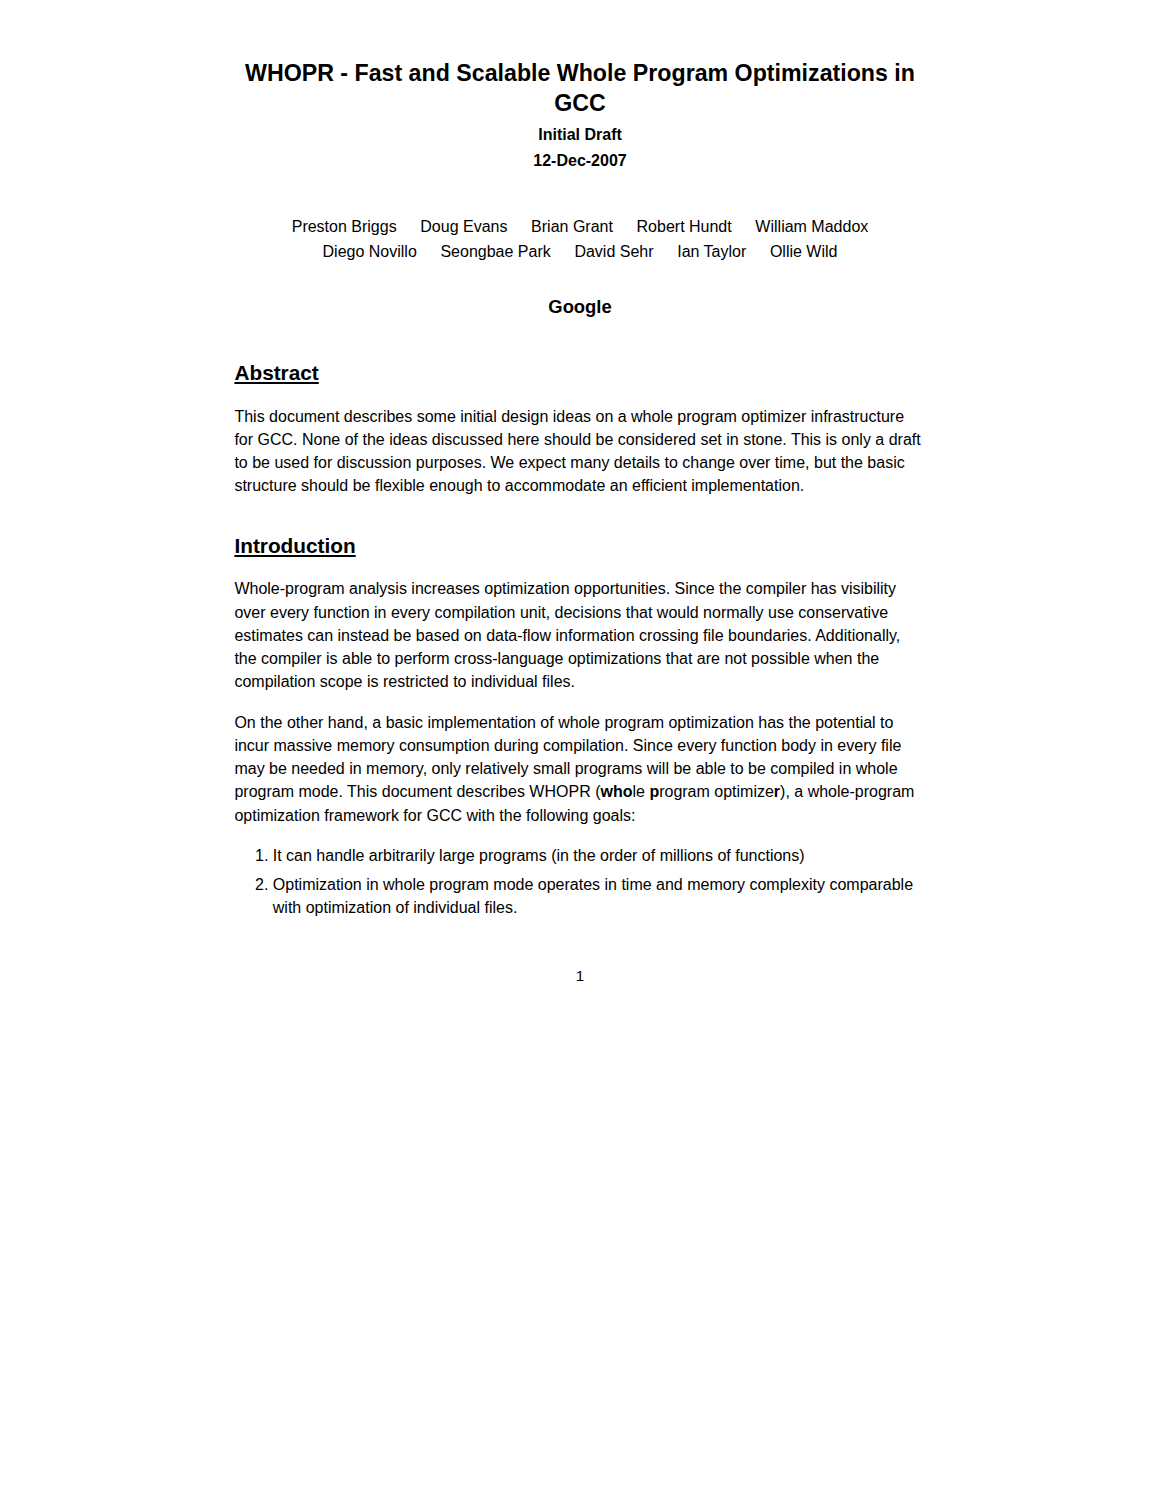WHOPR - Fast and Scalable Whole Program Optimizations in GCC
Initial Draft
12-Dec-2007
Preston Briggs Doug Evans Brian Grant Robert Hundt William Maddox
Diego Novillo Seongbae Park David Sehr Ian Taylor Ollie Wild
Google
Abstract
This document describes some initial design ideas on a whole program optimizer infrastructure for GCC. None of the ideas discussed here should be considered set in stone. This is only a draft to be used for discussion purposes. We expect many details to change over time, but the basic structure should be flexible enough to accommodate an efficient implementation.
Introduction
Whole-program analysis increases optimization opportunities. Since the compiler has visibility over every function in every compilation unit, decisions that would normally use conservative estimates can instead be based on data-flow information crossing file boundaries. Additionally, the compiler is able to perform cross-language optimizations that are not possible when the compilation scope is restricted to individual files.
On the other hand, a basic implementation of whole program optimization has the potential to incur massive memory consumption during compilation. Since every function body in every file may be needed in memory, only relatively small programs will be able to be compiled in whole program mode. This document describes WHOPR (whole program optimizer), a whole-program optimization framework for GCC with the following goals:
It can handle arbitrarily large programs (in the order of millions of functions)
Optimization in whole program mode operates in time and memory complexity comparable with optimization of individual files.
1